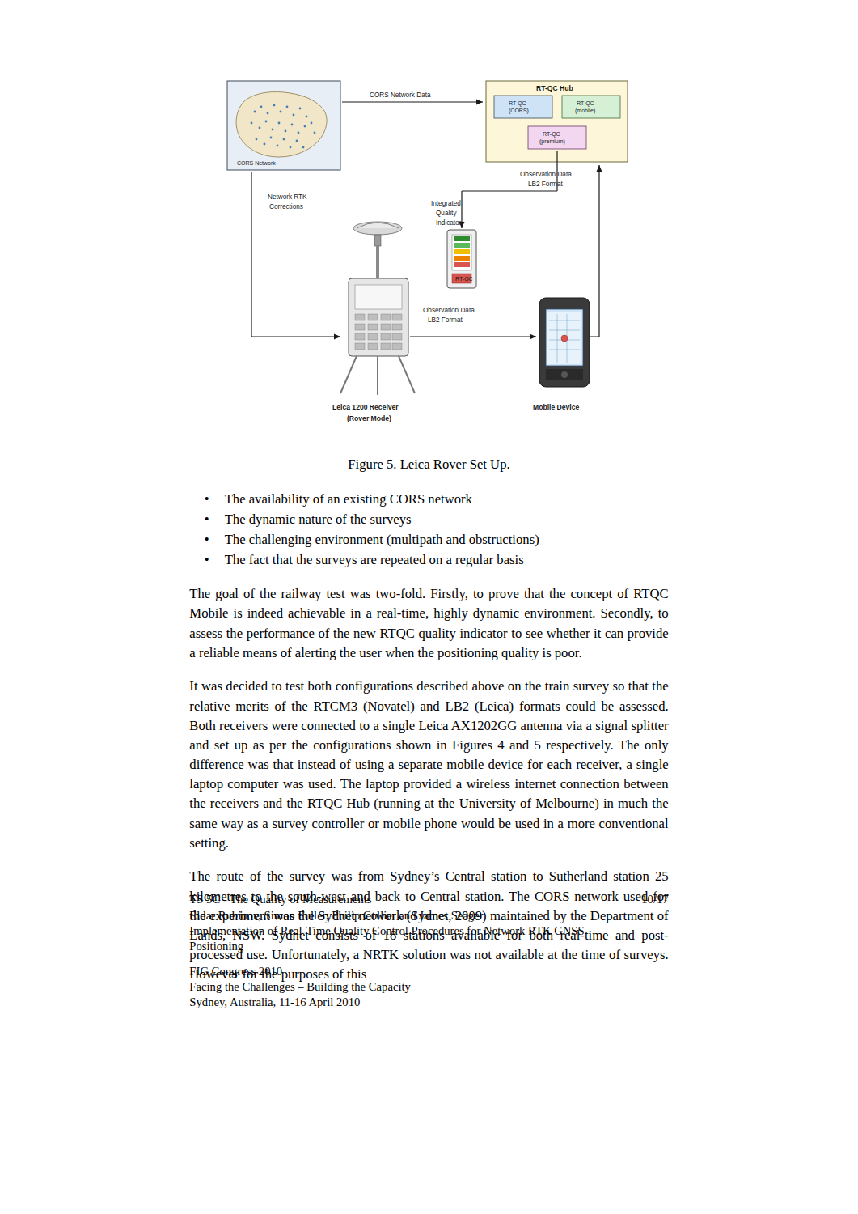CORS Network RT-QC Hub RT-QC (CORS) RT-QC (mobile) RT-QC (premium) CORS Network Data Observation Data LB2 Format Network RTK Corrections Integrated Quality Indicator RT-QC Observation Data LB2 Format Leica 1200 Receiver (Rover Mode) Mobile Device
Figure 5. Leica Rover Set Up.
The availability of an existing CORS network
The dynamic nature of the surveys
The challenging environment (multipath and obstructions)
The fact that the surveys are repeated on a regular basis
The goal of the railway test was two-fold. Firstly, to prove that the concept of RTQC Mobile is indeed achievable in a real-time, highly dynamic environment. Secondly, to assess the performance of the new RTQC quality indicator to see whether it can provide a reliable means of alerting the user when the positioning quality is poor.
It was decided to test both configurations described above on the train survey so that the relative merits of the RTCM3 (Novatel) and LB2 (Leica) formats could be assessed. Both receivers were connected to a single Leica AX1202GG antenna via a signal splitter and set up as per the configurations shown in Figures 4 and 5 respectively. The only difference was that instead of using a separate mobile device for each receiver, a single laptop computer was used. The laptop provided a wireless internet connection between the receivers and the RTQC Hub (running at the University of Melbourne) in much the same way as a survey controller or mobile phone would be used in a more conventional setting.
The route of the survey was from Sydney’s Central station to Sutherland station 25 kilometres to the south-west and back to Central station. The CORS network used for the experiment was the Sydnet network (Sydnet, 2009) maintained by the Department of Lands, NSW. Sydnet consists of 18 stations available for both real-time and post-processed use. Unfortunately, a NRTK solution was not available at the time of surveys. However for the purposes of this
TS 5C - The Quality of Measurements
Eldar Rubinov, Simon Fuller, Philip Collier and James Seager
Implementation of Real-Time Quality Control Procedures for Network RTK GNSS Positioning
10/17
FIG Congress 2010
Facing the Challenges – Building the Capacity
Sydney, Australia, 11-16 April 2010